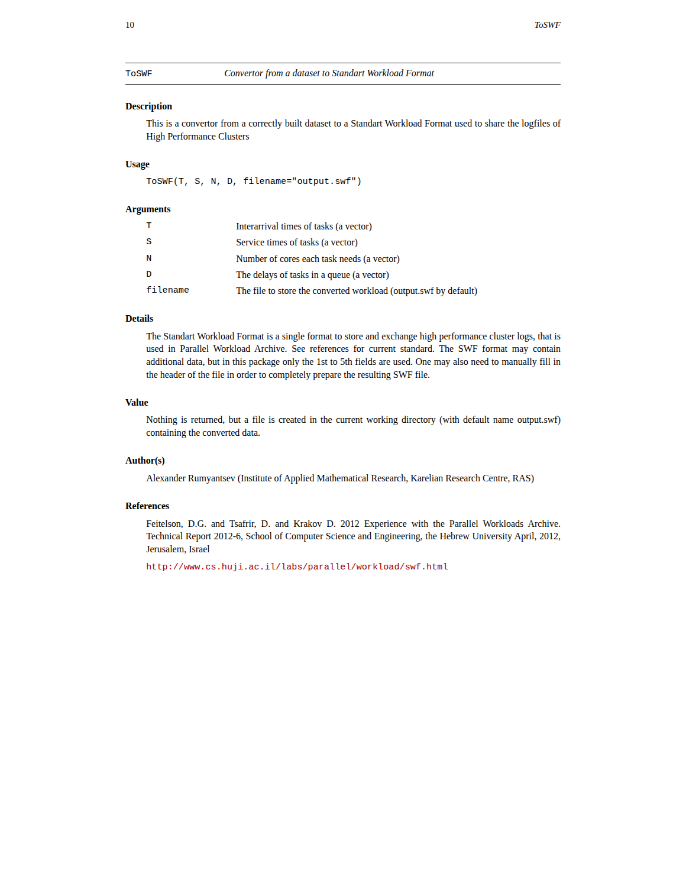10 ToSWF
ToSWF Convertor from a dataset to Standart Workload Format
Description
This is a convertor from a correctly built dataset to a Standart Workload Format used to share the logfiles of High Performance Clusters
Usage
ToSWF(T, S, N, D, filename="output.swf")
Arguments
T
Interarrival times of tasks (a vector)
S
Service times of tasks (a vector)
N
Number of cores each task needs (a vector)
D
The delays of tasks in a queue (a vector)
filename
The file to store the converted workload (output.swf by default)
Details
The Standart Workload Format is a single format to store and exchange high performance cluster logs, that is used in Parallel Workload Archive. See references for current standard. The SWF format may contain additional data, but in this package only the 1st to 5th fields are used. One may also need to manually fill in the header of the file in order to completely prepare the resulting SWF file.
Value
Nothing is returned, but a file is created in the current working directory (with default name output.swf) containing the converted data.
Author(s)
Alexander Rumyantsev (Institute of Applied Mathematical Research, Karelian Research Centre, RAS)
References
Feitelson, D.G. and Tsafrir, D. and Krakov D. 2012 Experience with the Parallel Workloads Archive. Technical Report 2012-6, School of Computer Science and Engineering, the Hebrew University April, 2012, Jerusalem, Israel
http://www.cs.huji.ac.il/labs/parallel/workload/swf.html